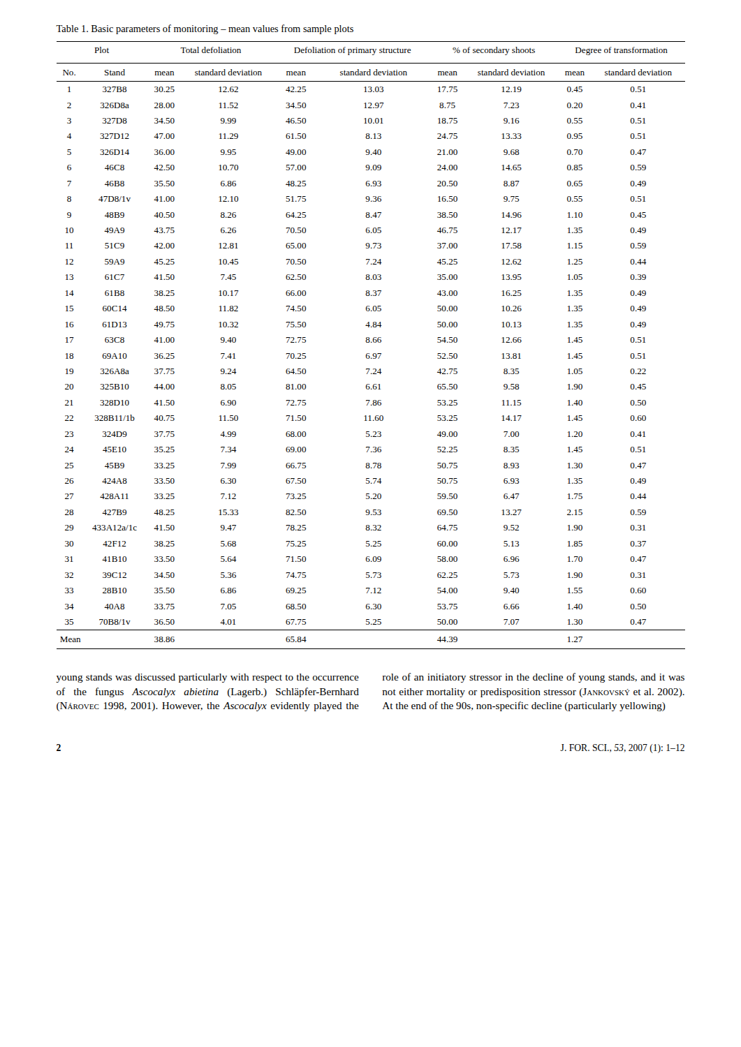Table 1. Basic parameters of monitoring – mean values from sample plots
| Plot | Total defoliation | Defoliation of primary structure | % of secondary shoots | Degree of transformation |
| --- | --- | --- | --- | --- |
| No. | Stand | mean | standard deviation | mean | standard deviation | mean | standard deviation | mean | standard deviation |
| 1 | 327B8 | 30.25 | 12.62 | 42.25 | 13.03 | 17.75 | 12.19 | 0.45 | 0.51 |
| 2 | 326D8a | 28.00 | 11.52 | 34.50 | 12.97 | 8.75 | 7.23 | 0.20 | 0.41 |
| 3 | 327D8 | 34.50 | 9.99 | 46.50 | 10.01 | 18.75 | 9.16 | 0.55 | 0.51 |
| 4 | 327D12 | 47.00 | 11.29 | 61.50 | 8.13 | 24.75 | 13.33 | 0.95 | 0.51 |
| 5 | 326D14 | 36.00 | 9.95 | 49.00 | 9.40 | 21.00 | 9.68 | 0.70 | 0.47 |
| 6 | 46C8 | 42.50 | 10.70 | 57.00 | 9.09 | 24.00 | 14.65 | 0.85 | 0.59 |
| 7 | 46B8 | 35.50 | 6.86 | 48.25 | 6.93 | 20.50 | 8.87 | 0.65 | 0.49 |
| 8 | 47D8/1v | 41.00 | 12.10 | 51.75 | 9.36 | 16.50 | 9.75 | 0.55 | 0.51 |
| 9 | 48B9 | 40.50 | 8.26 | 64.25 | 8.47 | 38.50 | 14.96 | 1.10 | 0.45 |
| 10 | 49A9 | 43.75 | 6.26 | 70.50 | 6.05 | 46.75 | 12.17 | 1.35 | 0.49 |
| 11 | 51C9 | 42.00 | 12.81 | 65.00 | 9.73 | 37.00 | 17.58 | 1.15 | 0.59 |
| 12 | 59A9 | 45.25 | 10.45 | 70.50 | 7.24 | 45.25 | 12.62 | 1.25 | 0.44 |
| 13 | 61C7 | 41.50 | 7.45 | 62.50 | 8.03 | 35.00 | 13.95 | 1.05 | 0.39 |
| 14 | 61B8 | 38.25 | 10.17 | 66.00 | 8.37 | 43.00 | 16.25 | 1.35 | 0.49 |
| 15 | 60C14 | 48.50 | 11.82 | 74.50 | 6.05 | 50.00 | 10.26 | 1.35 | 0.49 |
| 16 | 61D13 | 49.75 | 10.32 | 75.50 | 4.84 | 50.00 | 10.13 | 1.35 | 0.49 |
| 17 | 63C8 | 41.00 | 9.40 | 72.75 | 8.66 | 54.50 | 12.66 | 1.45 | 0.51 |
| 18 | 69A10 | 36.25 | 7.41 | 70.25 | 6.97 | 52.50 | 13.81 | 1.45 | 0.51 |
| 19 | 326A8a | 37.75 | 9.24 | 64.50 | 7.24 | 42.75 | 8.35 | 1.05 | 0.22 |
| 20 | 325B10 | 44.00 | 8.05 | 81.00 | 6.61 | 65.50 | 9.58 | 1.90 | 0.45 |
| 21 | 328D10 | 41.50 | 6.90 | 72.75 | 7.86 | 53.25 | 11.15 | 1.40 | 0.50 |
| 22 | 328B11/1b | 40.75 | 11.50 | 71.50 | 11.60 | 53.25 | 14.17 | 1.45 | 0.60 |
| 23 | 324D9 | 37.75 | 4.99 | 68.00 | 5.23 | 49.00 | 7.00 | 1.20 | 0.41 |
| 24 | 45E10 | 35.25 | 7.34 | 69.00 | 7.36 | 52.25 | 8.35 | 1.45 | 0.51 |
| 25 | 45B9 | 33.25 | 7.99 | 66.75 | 8.78 | 50.75 | 8.93 | 1.30 | 0.47 |
| 26 | 424A8 | 33.50 | 6.30 | 67.50 | 5.74 | 50.75 | 6.93 | 1.35 | 0.49 |
| 27 | 428A11 | 33.25 | 7.12 | 73.25 | 5.20 | 59.50 | 6.47 | 1.75 | 0.44 |
| 28 | 427B9 | 48.25 | 15.33 | 82.50 | 9.53 | 69.50 | 13.27 | 2.15 | 0.59 |
| 29 | 433A12a/1c | 41.50 | 9.47 | 78.25 | 8.32 | 64.75 | 9.52 | 1.90 | 0.31 |
| 30 | 42F12 | 38.25 | 5.68 | 75.25 | 5.25 | 60.00 | 5.13 | 1.85 | 0.37 |
| 31 | 41B10 | 33.50 | 5.64 | 71.50 | 6.09 | 58.00 | 6.96 | 1.70 | 0.47 |
| 32 | 39C12 | 34.50 | 5.36 | 74.75 | 5.73 | 62.25 | 5.73 | 1.90 | 0.31 |
| 33 | 28B10 | 35.50 | 6.86 | 69.25 | 7.12 | 54.00 | 9.40 | 1.55 | 0.60 |
| 34 | 40A8 | 33.75 | 7.05 | 68.50 | 6.30 | 53.75 | 6.66 | 1.40 | 0.50 |
| 35 | 70B8/1v | 36.50 | 4.01 | 67.75 | 5.25 | 50.00 | 7.07 | 1.30 | 0.47 |
| Mean | 38.86 | | 65.84 | | 44.39 | | 1.27 | |
young stands was discussed particularly with respect to the occurrence of the fungus Ascocalyx abietina (Lagerb.) Schläpfer-Bernhard (Nárovec 1998, 2001). However, the Ascocalyx evidently played the role of an initiatory stressor in the decline of young stands, and it was not either mortality or predisposition stressor (Jankovský et al. 2002). At the end of the 90s, non-specific decline (particularly yellowing)
2
J. FOR. SCI., 53, 2007 (1): 1–12